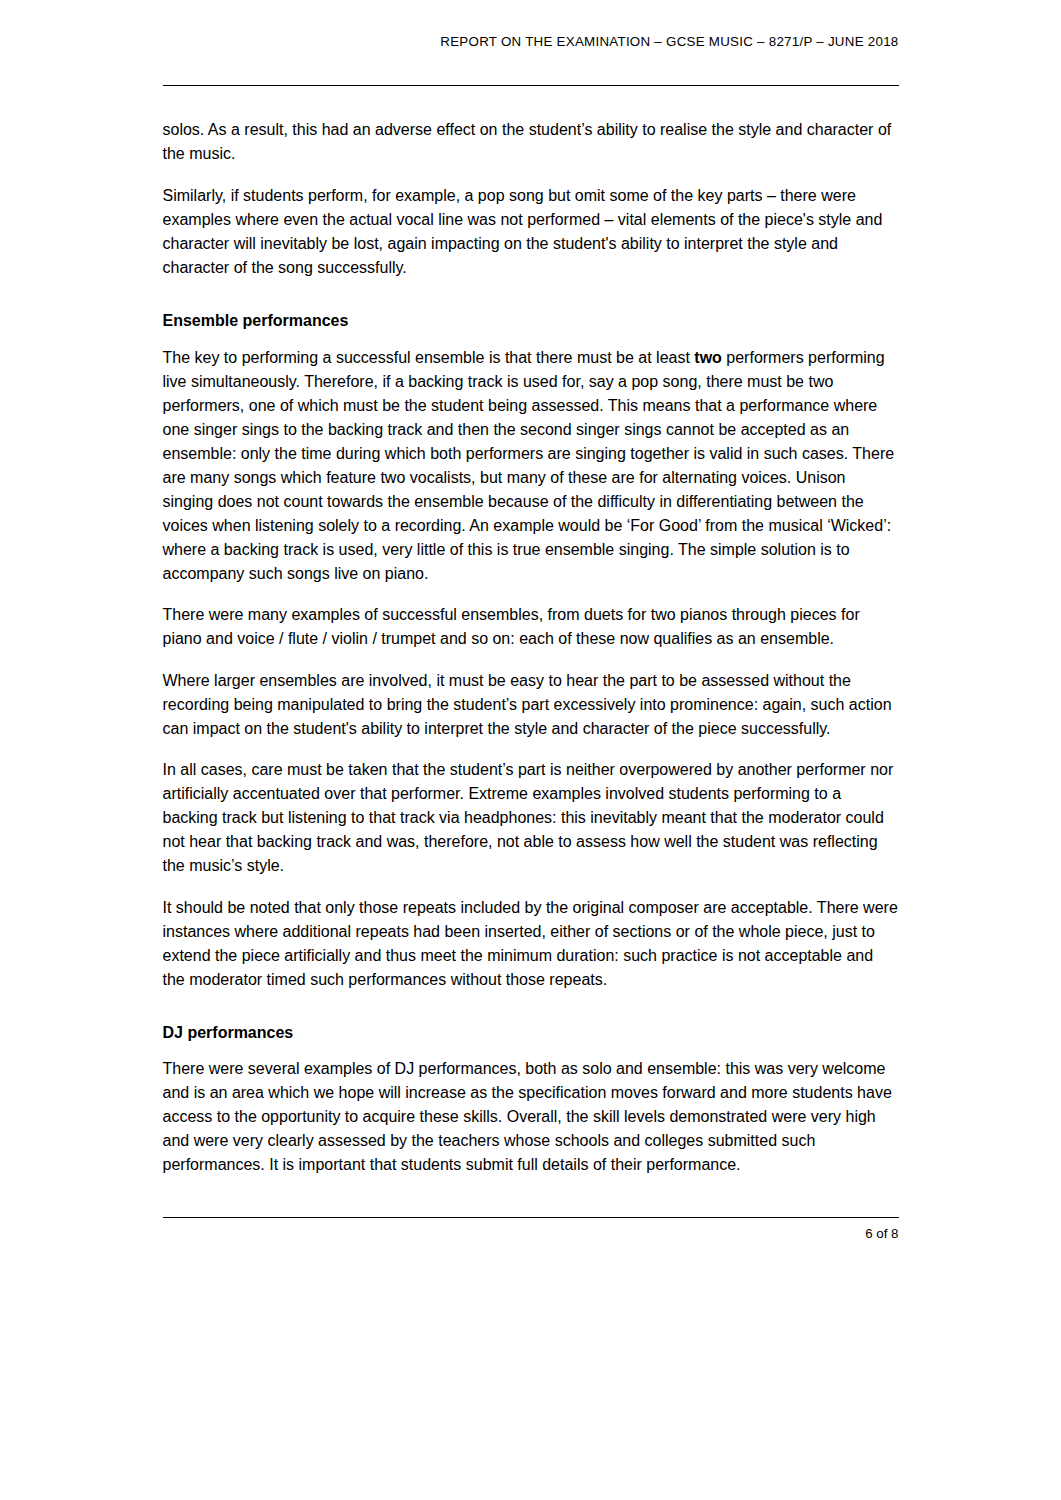REPORT ON THE EXAMINATION – GCSE MUSIC – 8271/P – JUNE 2018
solos. As a result, this had an adverse effect on the student’s ability to realise the style and character of the music.
Similarly, if students perform, for example, a pop song but omit some of the key parts – there were examples where even the actual vocal line was not performed – vital elements of the piece's style and character will inevitably be lost, again impacting on the student's ability to interpret the style and character of the song successfully.
Ensemble performances
The key to performing a successful ensemble is that there must be at least two performers performing live simultaneously. Therefore, if a backing track is used for, say a pop song, there must be two performers, one of which must be the student being assessed. This means that a performance where one singer sings to the backing track and then the second singer sings cannot be accepted as an ensemble: only the time during which both performers are singing together is valid in such cases. There are many songs which feature two vocalists, but many of these are for alternating voices. Unison singing does not count towards the ensemble because of the difficulty in differentiating between the voices when listening solely to a recording. An example would be ‘For Good’ from the musical ‘Wicked’: where a backing track is used, very little of this is true ensemble singing. The simple solution is to accompany such songs live on piano.
There were many examples of successful ensembles, from duets for two pianos through pieces for piano and voice / flute / violin / trumpet and so on: each of these now qualifies as an ensemble.
Where larger ensembles are involved, it must be easy to hear the part to be assessed without the recording being manipulated to bring the student’s part excessively into prominence: again, such action can impact on the student's ability to interpret the style and character of the piece successfully.
In all cases, care must be taken that the student’s part is neither overpowered by another performer nor artificially accentuated over that performer. Extreme examples involved students performing to a backing track but listening to that track via headphones: this inevitably meant that the moderator could not hear that backing track and was, therefore, not able to assess how well the student was reflecting the music’s style.
It should be noted that only those repeats included by the original composer are acceptable. There were instances where additional repeats had been inserted, either of sections or of the whole piece, just to extend the piece artificially and thus meet the minimum duration: such practice is not acceptable and the moderator timed such performances without those repeats.
DJ performances
There were several examples of DJ performances, both as solo and ensemble: this was very welcome and is an area which we hope will increase as the specification moves forward and more students have access to the opportunity to acquire these skills. Overall, the skill levels demonstrated were very high and were very clearly assessed by the teachers whose schools and colleges submitted such performances. It is important that students submit full details of their performance.
6 of 8